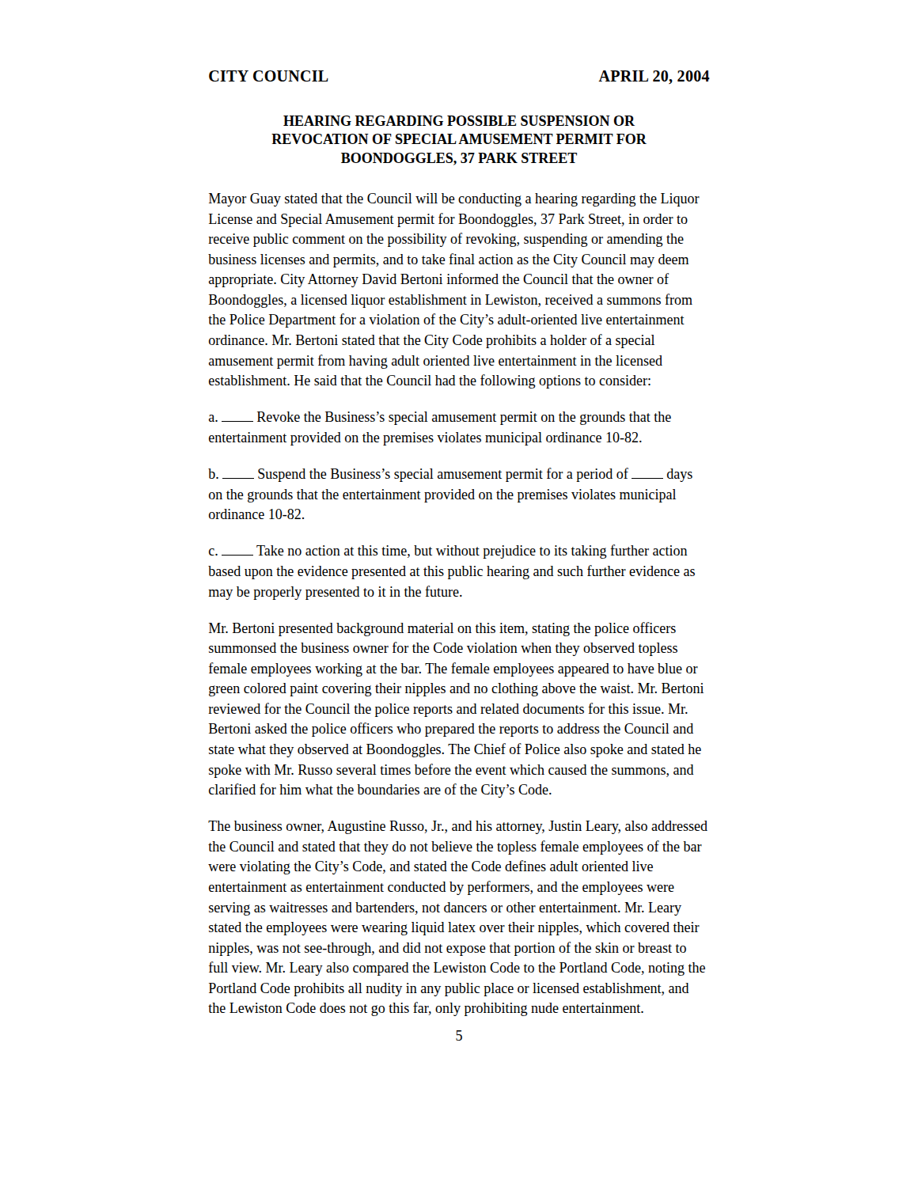CITY COUNCIL
APRIL 20, 2004
HEARING REGARDING POSSIBLE SUSPENSION OR REVOCATION OF SPECIAL AMUSEMENT PERMIT FOR BOONDOGGLES, 37 PARK STREET
Mayor Guay stated that the Council will be conducting a hearing regarding the Liquor License and Special Amusement permit for Boondoggles, 37 Park Street, in order to receive public comment on the possibility of revoking, suspending or amending the business licenses and permits, and to take final action as the City Council may deem appropriate. City Attorney David Bertoni informed the Council that the owner of Boondoggles, a licensed liquor establishment in Lewiston, received a summons from the Police Department for a violation of the City’s adult-oriented live entertainment ordinance. Mr. Bertoni stated that the City Code prohibits a holder of a special amusement permit from having adult oriented live entertainment in the licensed establishment. He said that the Council had the following options to consider:
a. Revoke the Business’s special amusement permit on the grounds that the entertainment provided on the premises violates municipal ordinance 10-82.
b. Suspend the Business’s special amusement permit for a period of days on the grounds that the entertainment provided on the premises violates municipal ordinance 10-82.
c. Take no action at this time, but without prejudice to its taking further action based upon the evidence presented at this public hearing and such further evidence as may be properly presented to it in the future.
Mr. Bertoni presented background material on this item, stating the police officers summonsed the business owner for the Code violation when they observed topless female employees working at the bar. The female employees appeared to have blue or green colored paint covering their nipples and no clothing above the waist. Mr. Bertoni reviewed for the Council the police reports and related documents for this issue. Mr. Bertoni asked the police officers who prepared the reports to address the Council and state what they observed at Boondoggles. The Chief of Police also spoke and stated he spoke with Mr. Russo several times before the event which caused the summons, and clarified for him what the boundaries are of the City’s Code.
The business owner, Augustine Russo, Jr., and his attorney, Justin Leary, also addressed the Council and stated that they do not believe the topless female employees of the bar were violating the City’s Code, and stated the Code defines adult oriented live entertainment as entertainment conducted by performers, and the employees were serving as waitresses and bartenders, not dancers or other entertainment. Mr. Leary stated the employees were wearing liquid latex over their nipples, which covered their nipples, was not see-through, and did not expose that portion of the skin or breast to full view. Mr. Leary also compared the Lewiston Code to the Portland Code, noting the Portland Code prohibits all nudity in any public place or licensed establishment, and the Lewiston Code does not go this far, only prohibiting nude entertainment.
5